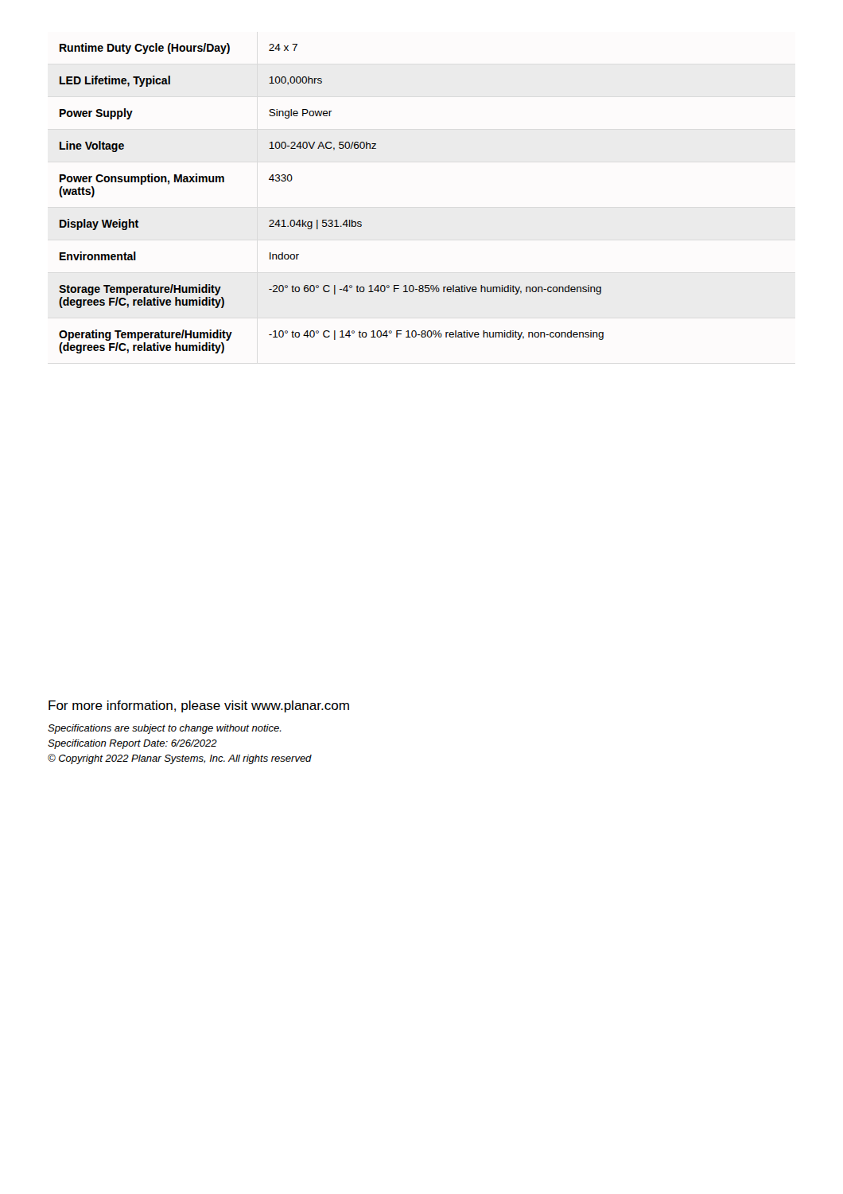| Runtime Duty Cycle (Hours/Day) | 24 x 7 |
| LED Lifetime, Typical | 100,000hrs |
| Power Supply | Single Power |
| Line Voltage | 100-240V AC, 50/60hz |
| Power Consumption, Maximum (watts) | 4330 |
| Display Weight | 241.04kg / 531.4lbs |
| Environmental | Indoor |
| Storage Temperature/Humidity (degrees F/C, relative humidity) | -20° to 60° C / -4° to 140° F 10-85% relative humidity, non-condensing |
| Operating Temperature/Humidity (degrees F/C, relative humidity) | -10° to 40° C / 14° to 104° F 10-80% relative humidity, non-condensing |
For more information, please visit www.planar.com
Specifications are subject to change without notice.
Specification Report Date: 6/26/2022
© Copyright 2022 Planar Systems, Inc. All rights reserved